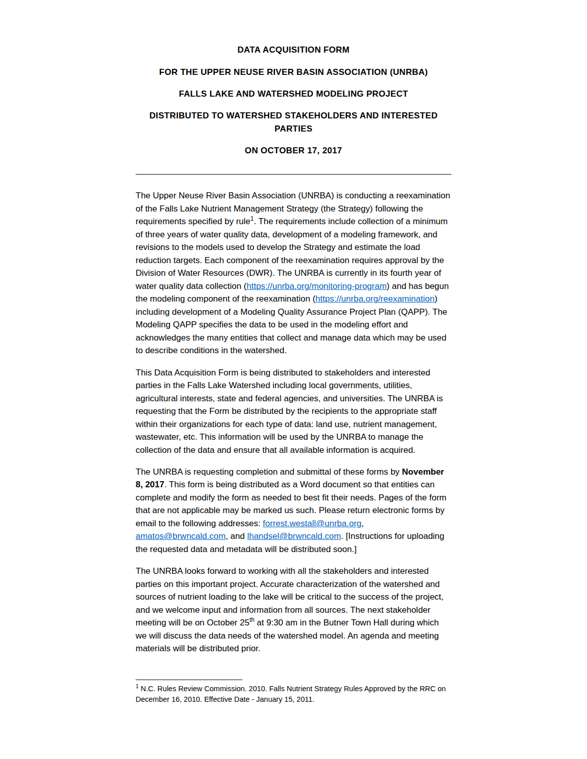DATA ACQUISITION FORM
FOR THE UPPER NEUSE RIVER BASIN ASSOCIATION (UNRBA)
FALLS LAKE AND WATERSHED MODELING PROJECT
DISTRIBUTED TO WATERSHED STAKEHOLDERS AND INTERESTED PARTIES
ON OCTOBER 17, 2017
The Upper Neuse River Basin Association (UNRBA) is conducting a reexamination of the Falls Lake Nutrient Management Strategy (the Strategy) following the requirements specified by rule1. The requirements include collection of a minimum of three years of water quality data, development of a modeling framework, and revisions to the models used to develop the Strategy and estimate the load reduction targets. Each component of the reexamination requires approval by the Division of Water Resources (DWR). The UNRBA is currently in its fourth year of water quality data collection (https://unrba.org/monitoring-program) and has begun the modeling component of the reexamination (https://unrba.org/reexamination) including development of a Modeling Quality Assurance Project Plan (QAPP). The Modeling QAPP specifies the data to be used in the modeling effort and acknowledges the many entities that collect and manage data which may be used to describe conditions in the watershed.
This Data Acquisition Form is being distributed to stakeholders and interested parties in the Falls Lake Watershed including local governments, utilities, agricultural interests, state and federal agencies, and universities. The UNRBA is requesting that the Form be distributed by the recipients to the appropriate staff within their organizations for each type of data: land use, nutrient management, wastewater, etc. This information will be used by the UNRBA to manage the collection of the data and ensure that all available information is acquired.
The UNRBA is requesting completion and submittal of these forms by November 8, 2017. This form is being distributed as a Word document so that entities can complete and modify the form as needed to best fit their needs. Pages of the form that are not applicable may be marked us such. Please return electronic forms by email to the following addresses: forrest.westall@unrba.org, amatos@brwncald.com, and lhandsel@brwncald.com. [Instructions for uploading the requested data and metadata will be distributed soon.]
The UNRBA looks forward to working with all the stakeholders and interested parties on this important project. Accurate characterization of the watershed and sources of nutrient loading to the lake will be critical to the success of the project, and we welcome input and information from all sources. The next stakeholder meeting will be on October 25th at 9:30 am in the Butner Town Hall during which we will discuss the data needs of the watershed model. An agenda and meeting materials will be distributed prior.
1 N.C. Rules Review Commission. 2010. Falls Nutrient Strategy Rules Approved by the RRC on December 16, 2010. Effective Date - January 15, 2011.